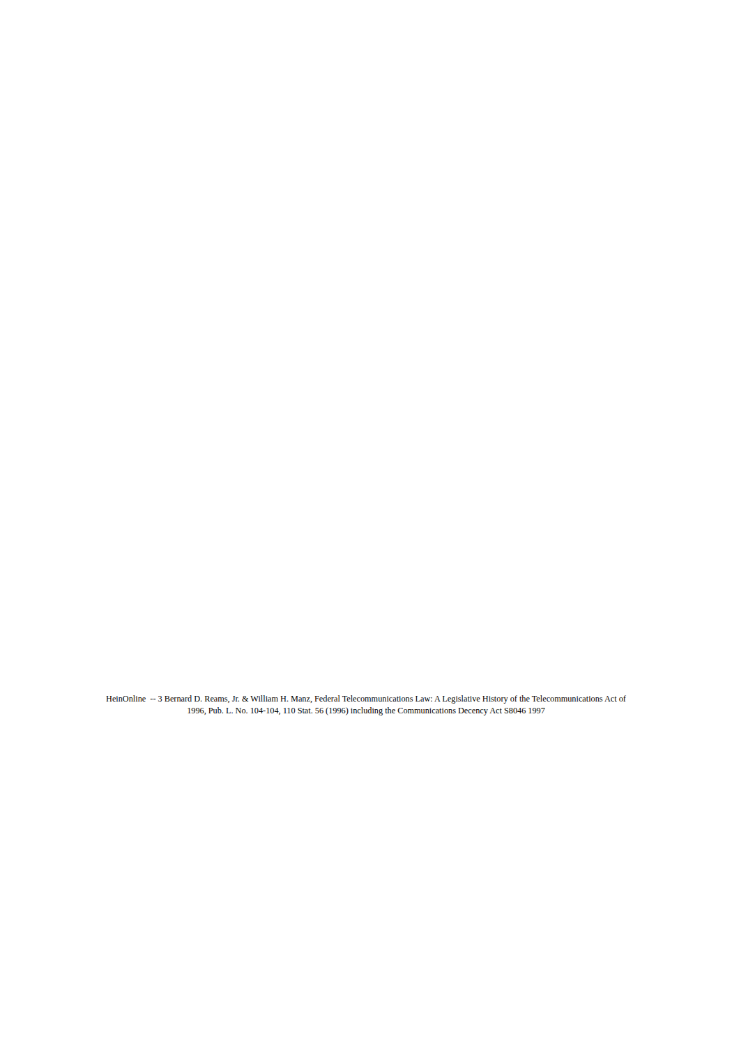HeinOnline -- 3 Bernard D. Reams, Jr. & William H. Manz, Federal Telecommunications Law: A Legislative History of the Telecommunications Act of 1996, Pub. L. No. 104-104, 110 Stat. 56 (1996) including the Communications Decency Act S8046 1997